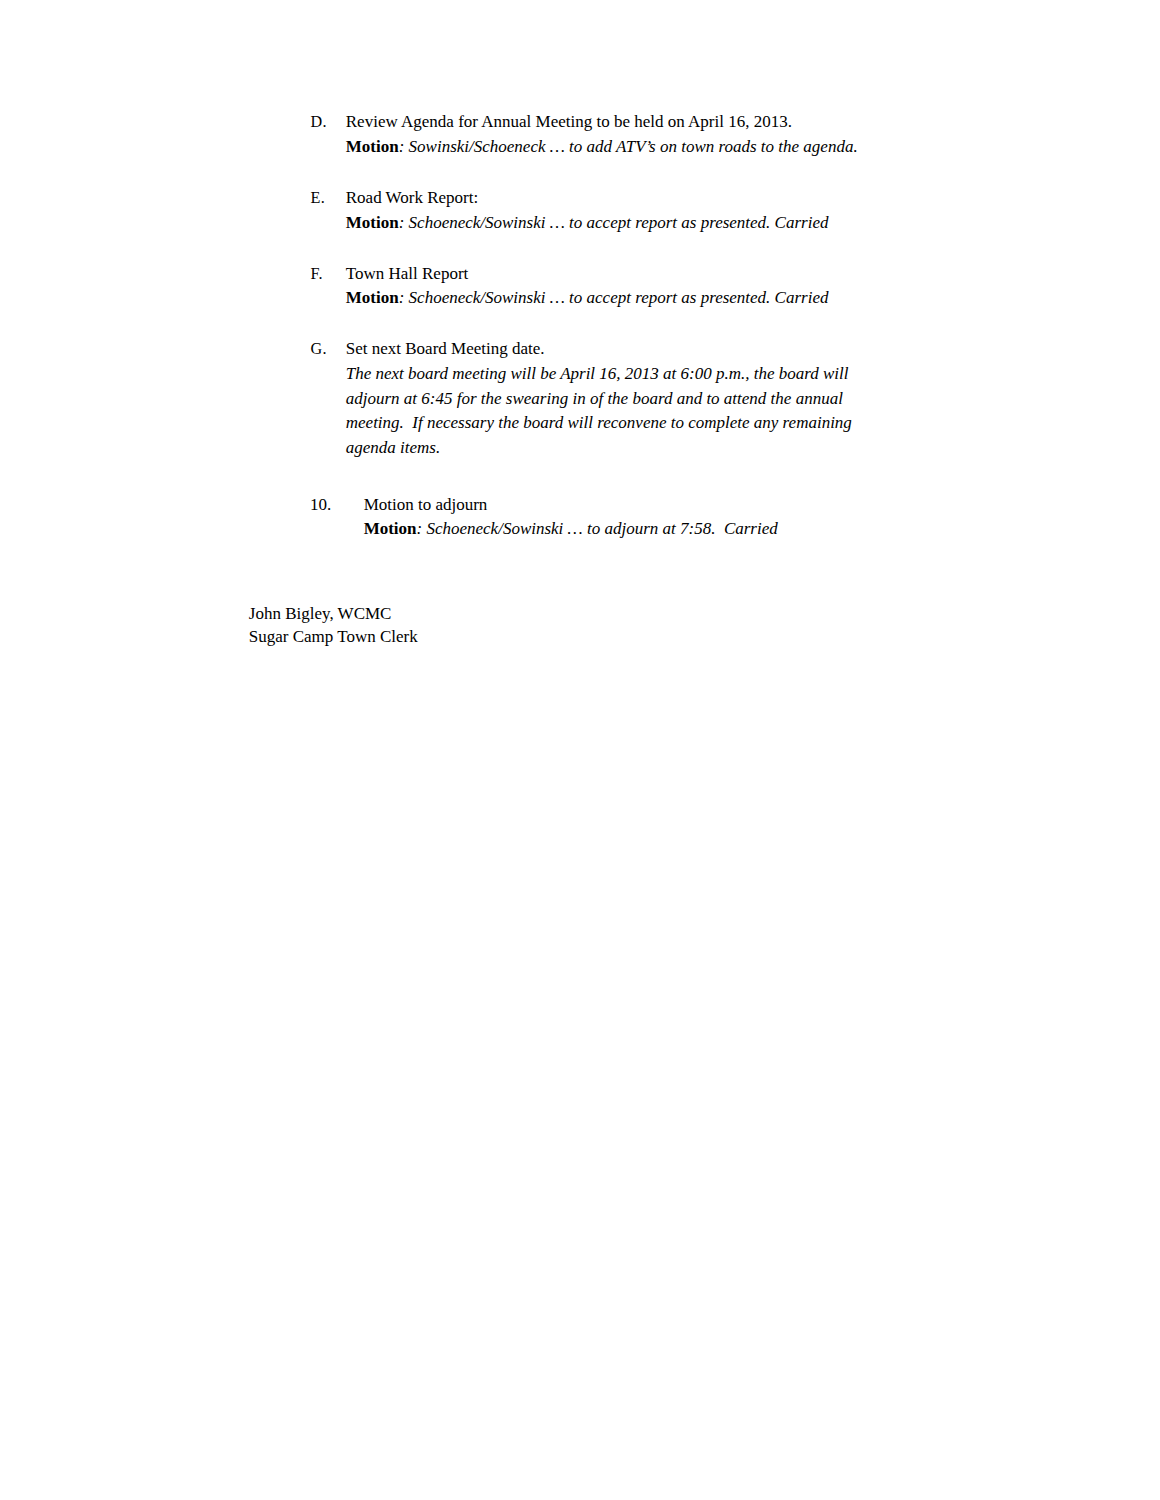D. Review Agenda for Annual Meeting to be held on April 16, 2013. Motion: Sowinski/Schoeneck … to add ATV’s on town roads to the agenda.
E. Road Work Report: Motion: Schoeneck/Sowinski … to accept report as presented. Carried
F. Town Hall Report Motion: Schoeneck/Sowinski … to accept report as presented. Carried
G. Set next Board Meeting date. The next board meeting will be April 16, 2013 at 6:00 p.m., the board will adjourn at 6:45 for the swearing in of the board and to attend the annual meeting. If necessary the board will reconvene to complete any remaining agenda items.
10. Motion to adjourn Motion: Schoeneck/Sowinski … to adjourn at 7:58. Carried
John Bigley, WCMC
Sugar Camp Town Clerk